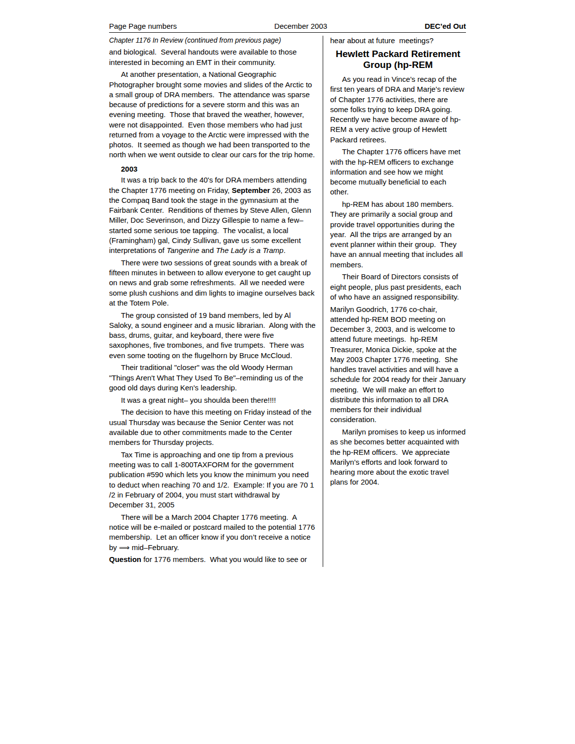Page Page numbers
December 2003
DEC’ed Out
Chapter 1176 In Review (continued from previous page)
and biological. Several handouts were available to those interested in becoming an EMT in their community.
At another presentation, a National Geographic Photographer brought some movies and slides of the Arctic to a small group of DRA members. The attendance was sparse because of predictions for a severe storm and this was an evening meeting. Those that braved the weather, however, were not disappointed. Even those members who had just returned from a voyage to the Arctic were impressed with the photos. It seemed as though we had been transported to the north when we went outside to clear our cars for the trip home.
2003
It was a trip back to the 40's for DRA members attending the Chapter 1776 meeting on Friday, September 26, 2003 as the Compaq Band took the stage in the gymnasium at the Fairbank Center. Renditions of themes by Steve Allen, Glenn Miller, Doc Severinson, and Dizzy Gillespie to name a few–started some serious toe tapping. The vocalist, a local (Framingham) gal, Cindy Sullivan, gave us some excellent interpretations of Tangerine and The Lady is a Tramp.
There were two sessions of great sounds with a break of fifteen minutes in between to allow everyone to get caught up on news and grab some refreshments. All we needed were some plush cushions and dim lights to imagine ourselves back at the Totem Pole.
The group consisted of 19 band members, led by Al Saloky, a sound engineer and a music librarian. Along with the bass, drums, guitar, and keyboard, there were five saxophones, five trombones, and five trumpets. There was even some tooting on the flugelhorn by Bruce McCloud.
Their traditional "closer" was the old Woody Herman "Things Aren't What They Used To Be"–reminding us of the good old days during Ken's leadership.
It was a great night– you shoulda been there!!!!
The decision to have this meeting on Friday instead of the usual Thursday was because the Senior Center was not available due to other commitments made to the Center members for Thursday projects.
Tax Time is approaching and one tip from a previous meeting was to call 1-800TAXFORM for the government publication #590 which lets you know the minimum you need to deduct when reaching 70 and 1/2. Example: If you are 70 1 /2 in February of 2004, you must start withdrawal by December 31, 2005
There will be a March 2004 Chapter 1776 meeting. A notice will be e-mailed or postcard mailed to the potential 1776 membership. Let an officer know if you don’t receive a notice by ⟹ mid–February.
Question for 1776 members. What you would like to see or
hear about at future meetings?
Hewlett Packard Retirement Group (hp-REM
As you read in Vince’s recap of the first ten years of DRA and Marje’s review of Chapter 1776 activities, there are some folks trying to keep DRA going. Recently we have become aware of hp-REM a very active group of Hewlett Packard retirees.
The Chapter 1776 officers have met with the hp-REM officers to exchange information and see how we might become mutually beneficial to each other.
hp-REM has about 180 members. They are primarily a social group and provide travel opportunities during the year. All the trips are arranged by an event planner within their group. They have an annual meeting that includes all members.
Their Board of Directors consists of eight people, plus past presidents, each of who have an assigned responsibility.
Marilyn Goodrich, 1776 co-chair, attended hp-REM BOD meeting on December 3, 2003, and is welcome to attend future meetings. hp-REM Treasurer, Monica Dickie, spoke at the May 2003 Chapter 1776 meeting. She handles travel activities and will have a schedule for 2004 ready for their January meeting. We will make an effort to distribute this information to all DRA members for their individual consideration.
Marilyn promises to keep us informed as she becomes better acquainted with the hp-REM officers. We appreciate Marilyn’s efforts and look forward to hearing more about the exotic travel plans for 2004.